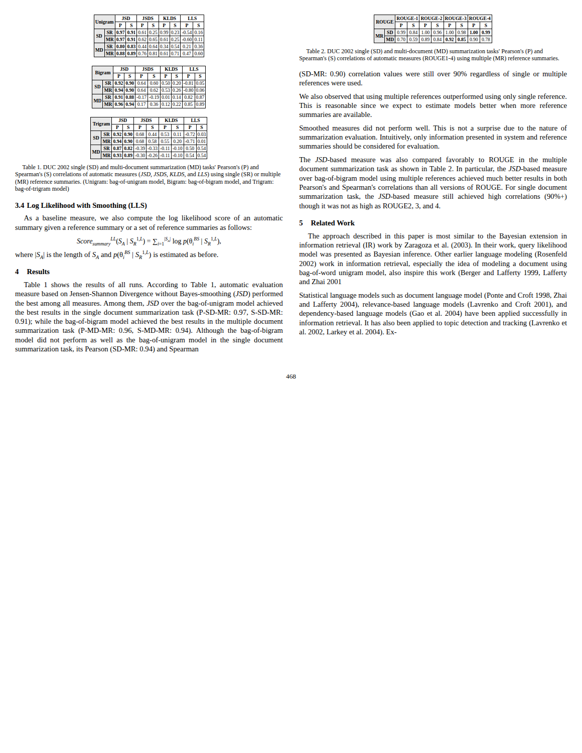| Unigram | JSD | JSDS | KLDS | LLS |
| --- | --- | --- | --- | --- |
| P | S | P | S | P | S | P | S |
| SD | SR | 0.97 | 0.91 | 0.61 | 0.25 | 0.99 | 0.23 | -0.54 | 0.16 |
| MR | 0.97 | 0.91 | 0.62 | 0.65 | 0.61 | 0.25 | -0.60 | 0.11 |
| MD | SR | 0.80 | 0.83 | 0.44 | 0.64 | 0.34 | 0.54 | 0.21 | 0.36 |
| MR | 0.88 | 0.89 | 0.76 | 0.81 | 0.61 | 0.71 | 0.47 | 0.60 |
| Bigram | JSD | JSDS | KLDS | LLS |
| --- | --- | --- | --- | --- |
| P | S | P | S | P | S | P | S |
| SD | SR | 0.92 | 0.90 | 0.64 | 0.60 | 0.50 | 0.20 | -0.81 | 0.05 |
| MR | 0.94 | 0.90 | 0.64 | 0.62 | 0.53 | 0.26 | -0.80 | 0.06 |
| MD | SR | 0.91 | 0.88 | -0.17 | -0.19 | 0.01 | 0.14 | 0.82 | 0.87 |
| MR | 0.96 | 0.94 | 0.17 | 0.36 | 0.12 | 0.22 | 0.85 | 0.89 |
| Trigram | JSD | JSDS | KLDS | LLS |
| --- | --- | --- | --- | --- |
| P | S | P | S | P | S | P | S |
| SD | SR | 0.92 | 0.90 | 0.68 | 0.44 | 0.53 | 0.11 | -0.72 | 0.03 |
| MR | 0.94 | 0.90 | 0.68 | 0.58 | 0.55 | 0.20 | -0.71 | 0.01 |
| MD | SR | 0.87 | 0.82 | -0.39 | -0.33 | -0.11 | -0.10 | 0.50 | 0.54 |
| MR | 0.93 | 0.89 | -0.30 | -0.26 | -0.11 | -0.10 | 0.54 | 0.54 |
Table 1. DUC 2002 single (SD) and multi-document summarization (MD) tasks' Pearson's (P) and Spearman's (S) correlations of automatic measures (JSD, JSDS, KLDS, and LLS) using single (SR) or multiple (MR) reference summaries. (Unigram: bag-of-unigram model, Bigram: bag-of-bigram model, and Trigram: bag-of-trigram model)
3.4 Log Likelihood with Smoothing (LLS)
As a baseline measure, we also compute the log likelihood score of an automatic summary given a reference summary or a set of reference summaries as follows:
ScoresummaryLL(SA | SR1,L) = ∑i=1|SA| log p(θiBS | SR1,L),
where |SA| is the length of SA and p(θiBS | SR1,L) is estimated as before.
4 Results
Table 1 shows the results of all runs. According to Table 1, automatic evaluation measure based on Jensen-Shannon Divergence without Bayes-smoothing (JSD) performed the best among all measures. Among them, JSD over the bag-of-unigram model achieved the best results in the single document summarization task (P-SD-MR: 0.97, S-SD-MR: 0.91); while the bag-of-bigram model achieved the best results in the multiple document summarization task (P-MD-MR: 0.96, S-MD-MR: 0.94). Although the bag-of-bigram model did not perform as well as the bag-of-unigram model in the single document summarization task, its Pearson (SD-MR: 0.94) and Spearman
| ROUGE | ROUGE-1 | ROUGE-2 | ROUGE-3 | ROUGE-4 |
| --- | --- | --- | --- | --- |
| P | S | P | S | P | S | P | S |
| MR | SD | 0.99 | 0.84 | 1.00 | 0.96 | 1.00 | 0.98 | 1.00 | 0.99 |
| MD | 0.70 | 0.59 | 0.89 | 0.84 | 0.92 | 0.85 | 0.90 | 0.78 |
Table 2. DUC 2002 single (SD) and multi-document (MD) summarization tasks' Pearson's (P) and Spearman's (S) correlations of automatic measures (ROUGE1-4) using multiple (MR) reference summaries.
(SD-MR: 0.90) correlation values were still over 90% regardless of single or multiple references were used.
We also observed that using multiple references outperformed using only single reference. This is reasonable since we expect to estimate models better when more reference summaries are available.
Smoothed measures did not perform well. This is not a surprise due to the nature of summarization evaluation. Intuitively, only information presented in system and reference summaries should be considered for evaluation.
The JSD-based measure was also compared favorably to ROUGE in the multiple document summarization task as shown in Table 2. In particular, the JSD-based measure over bag-of-bigram model using multiple references achieved much better results in both Pearson's and Spearman's correlations than all versions of ROUGE. For single document summarization task, the JSD-based measure still achieved high correlations (90%+) though it was not as high as ROUGE2, 3, and 4.
5 Related Work
The approach described in this paper is most similar to the Bayesian extension in information retrieval (IR) work by Zaragoza et al. (2003). In their work, query likelihood model was presented as Bayesian inference. Other earlier language modeling (Rosenfeld 2002) work in information retrieval, especially the idea of modeling a document using bag-of-word unigram model, also inspire this work (Berger and Lafferty 1999, Lafferty and Zhai 2001
Statistical language models such as document language model (Ponte and Croft 1998, Zhai and Lafferty 2004), relevance-based language models (Lavrenko and Croft 2001), and dependency-based language models (Gao et al. 2004) have been applied successfully in information retrieval. It has also been applied to topic detection and tracking (Lavrenko et al. 2002, Larkey et al. 2004). Ex-
468